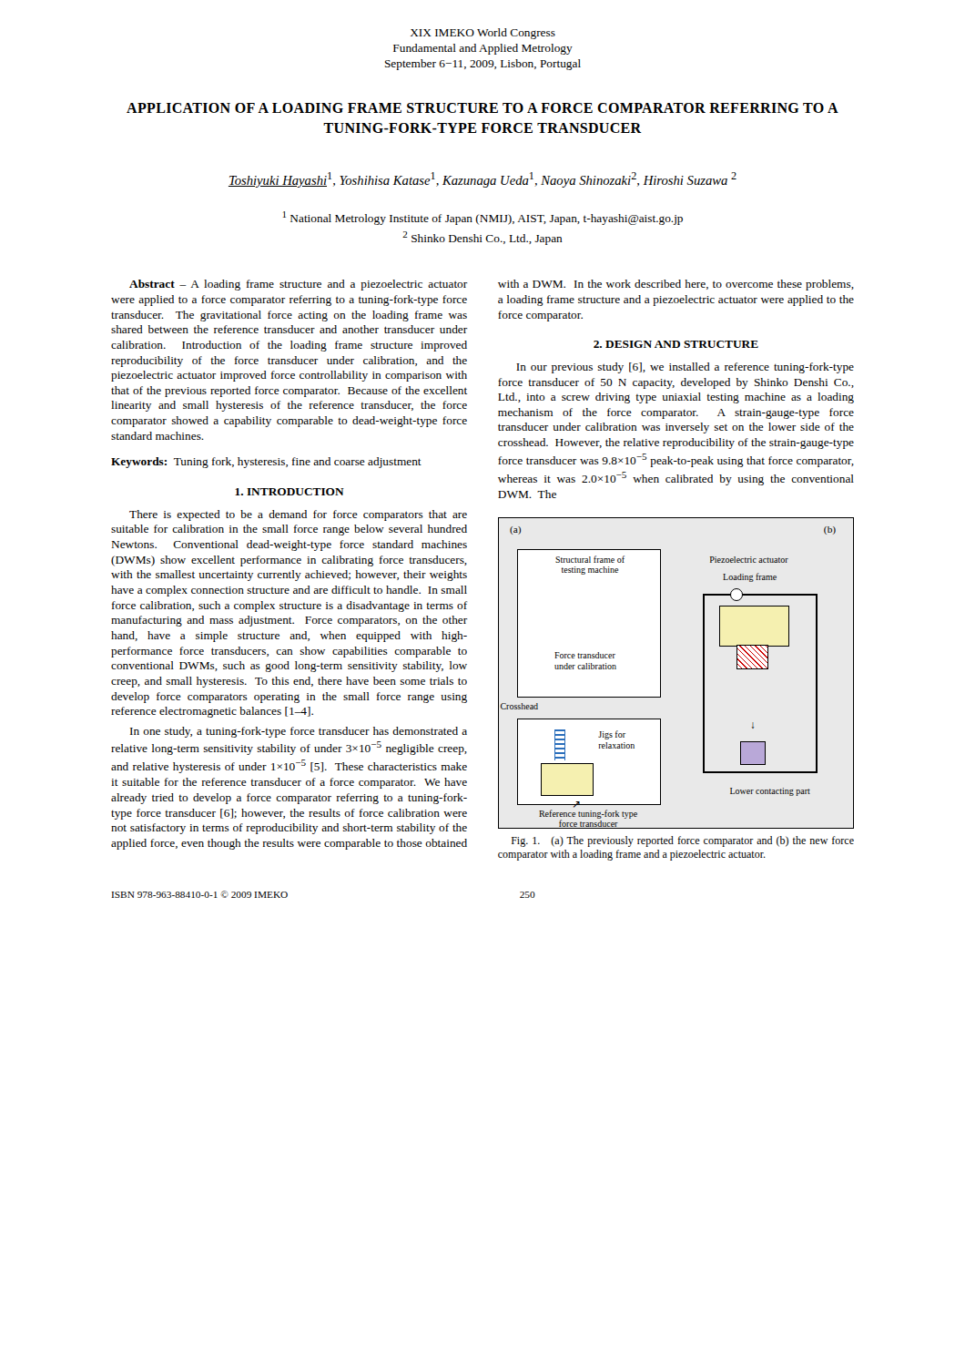XIX IMEKO World Congress
Fundamental and Applied Metrology
September 6−11, 2009, Lisbon, Portugal
APPLICATION OF A LOADING FRAME STRUCTURE TO A FORCE COMPARATOR REFERRING TO A TUNING-FORK-TYPE FORCE TRANSDUCER
Toshiyuki Hayashi1, Yoshihisa Katase1, Kazunaga Ueda1, Naoya Shinozaki2, Hiroshi Suzawa 2
1 National Metrology Institute of Japan (NMIJ), AIST, Japan, t-hayashi@aist.go.jp
2 Shinko Denshi Co., Ltd., Japan
Abstract – A loading frame structure and a piezoelectric actuator were applied to a force comparator referring to a tuning-fork-type force transducer. The gravitational force acting on the loading frame was shared between the reference transducer and another transducer under calibration. Introduction of the loading frame structure improved reproducibility of the force transducer under calibration, and the piezoelectric actuator improved force controllability in comparison with that of the previous reported force comparator. Because of the excellent linearity and small hysteresis of the reference transducer, the force comparator showed a capability comparable to dead-weight-type force standard machines.
Keywords: Tuning fork, hysteresis, fine and coarse adjustment
1. Introduction
There is expected to be a demand for force comparators that are suitable for calibration in the small force range below several hundred Newtons. Conventional dead-weight-type force standard machines (DWMs) show excellent performance in calibrating force transducers, with the smallest uncertainty currently achieved; however, their weights have a complex connection structure and are difficult to handle. In small force calibration, such a complex structure is a disadvantage in terms of manufacturing and mass adjustment. Force comparators, on the other hand, have a simple structure and, when equipped with high-performance force transducers, can show capabilities comparable to conventional DWMs, such as good long-term sensitivity stability, low creep, and small hysteresis. To this end, there have been some trials to develop force comparators operating in the small force range using reference electromagnetic balances [1–4].
In one study, a tuning-fork-type force transducer has demonstrated a relative long-term sensitivity stability of under 3×10−5 negligible creep, and relative hysteresis of under 1×10−5 [5]. These characteristics make it suitable for the reference transducer of a force comparator. We have already tried to develop a force comparator referring to a tuning-fork-type force transducer [6]; however, the results of force calibration were not satisfactory in terms of reproducibility and short-term stability of the applied force, even though the results were comparable to those obtained with a DWM. In the work described here, to overcome these problems, a loading frame structure and a piezoelectric actuator were applied to the force comparator.
2. Design and Structure
In our previous study [6], we installed a reference tuning-fork-type force transducer of 50 N capacity, developed by Shinko Denshi Co., Ltd., into a screw driving type uniaxial testing machine as a loading mechanism of the force comparator. A strain-gauge-type force transducer under calibration was inversely set on the lower side of the crosshead. However, the relative reproducibility of the strain-gauge-type force transducer was 9.8×10−5 peak-to-peak using that force comparator, whereas it was 2.0×10−5 when calibrated by using the conventional DWM. The
(a)(b)
Structural frame of
testing machine
Force transducer
under calibration
Crosshead
Jigs for
relaxation
↗
Reference tuning-fork type
force transducer
Piezoelectric actuator
Loading frame
↓
Lower contacting part
Fig. 1. (a) The previously reported force comparator and (b) the new force comparator with a loading frame and a piezoelectric actuator.
ISBN 978-963-88410-0-1 © 2009 IMEKO
250